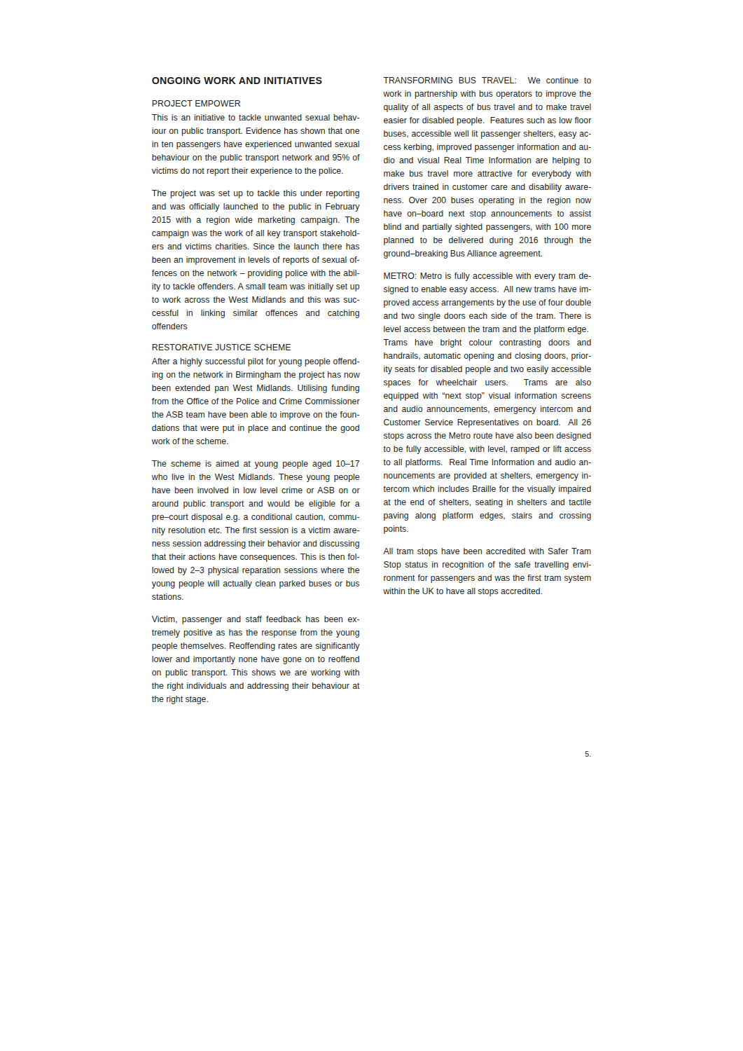ONGOING WORK AND INITIATIVES
PROJECT EMPOWER
This is an initiative to tackle unwanted sexual behaviour on public transport. Evidence has shown that one in ten passengers have experienced unwanted sexual behaviour on the public transport network and 95% of victims do not report their experience to the police.
The project was set up to tackle this under reporting and was officially launched to the public in February 2015 with a region wide marketing campaign. The campaign was the work of all key transport stakeholders and victims charities. Since the launch there has been an improvement in levels of reports of sexual offences on the network – providing police with the ability to tackle offenders. A small team was initially set up to work across the West Midlands and this was successful in linking similar offences and catching offenders
RESTORATIVE JUSTICE SCHEME
After a highly successful pilot for young people offending on the network in Birmingham the project has now been extended pan West Midlands. Utilising funding from the Office of the Police and Crime Commissioner the ASB team have been able to improve on the foundations that were put in place and continue the good work of the scheme.
The scheme is aimed at young people aged 10–17 who live in the West Midlands. These young people have been involved in low level crime or ASB on or around public transport and would be eligible for a pre–court disposal e.g. a conditional caution, community resolution etc. The first session is a victim awareness session addressing their behavior and discussing that their actions have consequences. This is then followed by 2–3 physical reparation sessions where the young people will actually clean parked buses or bus stations.
Victim, passenger and staff feedback has been extremely positive as has the response from the young people themselves. Reoffending rates are significantly lower and importantly none have gone on to reoffend on public transport. This shows we are working with the right individuals and addressing their behaviour at the right stage.
TRANSFORMING BUS TRAVEL: We continue to work in partnership with bus operators to improve the quality of all aspects of bus travel and to make travel easier for disabled people. Features such as low floor buses, accessible well lit passenger shelters, easy access kerbing, improved passenger information and audio and visual Real Time Information are helping to make bus travel more attractive for everybody with drivers trained in customer care and disability awareness. Over 200 buses operating in the region now have on–board next stop announcements to assist blind and partially sighted passengers, with 100 more planned to be delivered during 2016 through the ground–breaking Bus Alliance agreement.
METRO: Metro is fully accessible with every tram designed to enable easy access. All new trams have improved access arrangements by the use of four double and two single doors each side of the tram. There is level access between the tram and the platform edge. Trams have bright colour contrasting doors and handrails, automatic opening and closing doors, priority seats for disabled people and two easily accessible spaces for wheelchair users. Trams are also equipped with “next stop” visual information screens and audio announcements, emergency intercom and Customer Service Representatives on board. All 26 stops across the Metro route have also been designed to be fully accessible, with level, ramped or lift access to all platforms. Real Time Information and audio announcements are provided at shelters, emergency intercom which includes Braille for the visually impaired at the end of shelters, seating in shelters and tactile paving along platform edges, stairs and crossing points.
All tram stops have been accredited with Safer Tram Stop status in recognition of the safe travelling environment for passengers and was the first tram system within the UK to have all stops accredited.
5.